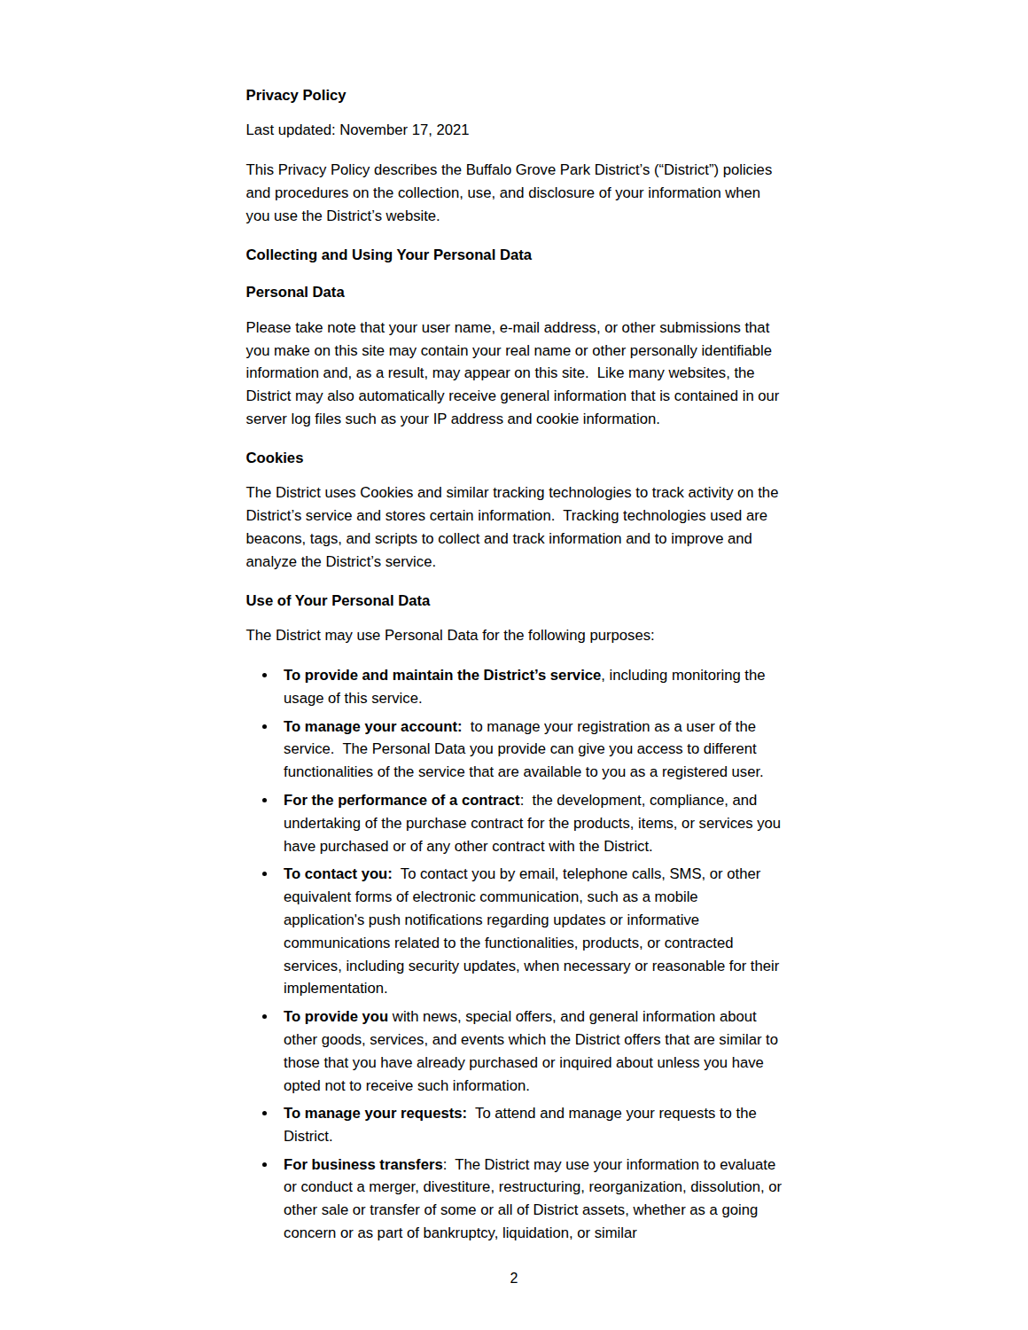Privacy Policy
Last updated: November 17, 2021
This Privacy Policy describes the Buffalo Grove Park District’s (“District”) policies and procedures on the collection, use, and disclosure of your information when you use the District’s website.
Collecting and Using Your Personal Data
Personal Data
Please take note that your user name, e-mail address, or other submissions that you make on this site may contain your real name or other personally identifiable information and, as a result, may appear on this site. Like many websites, the District may also automatically receive general information that is contained in our server log files such as your IP address and cookie information.
Cookies
The District uses Cookies and similar tracking technologies to track activity on the District’s service and stores certain information. Tracking technologies used are beacons, tags, and scripts to collect and track information and to improve and analyze the District’s service.
Use of Your Personal Data
The District may use Personal Data for the following purposes:
To provide and maintain the District’s service, including monitoring the usage of this service.
To manage your account: to manage your registration as a user of the service. The Personal Data you provide can give you access to different functionalities of the service that are available to you as a registered user.
For the performance of a contract: the development, compliance, and undertaking of the purchase contract for the products, items, or services you have purchased or of any other contract with the District.
To contact you: To contact you by email, telephone calls, SMS, or other equivalent forms of electronic communication, such as a mobile application's push notifications regarding updates or informative communications related to the functionalities, products, or contracted services, including security updates, when necessary or reasonable for their implementation.
To provide you with news, special offers, and general information about other goods, services, and events which the District offers that are similar to those that you have already purchased or inquired about unless you have opted not to receive such information.
To manage your requests: To attend and manage your requests to the District.
For business transfers: The District may use your information to evaluate or conduct a merger, divestiture, restructuring, reorganization, dissolution, or other sale or transfer of some or all of District assets, whether as a going concern or as part of bankruptcy, liquidation, or similar
2